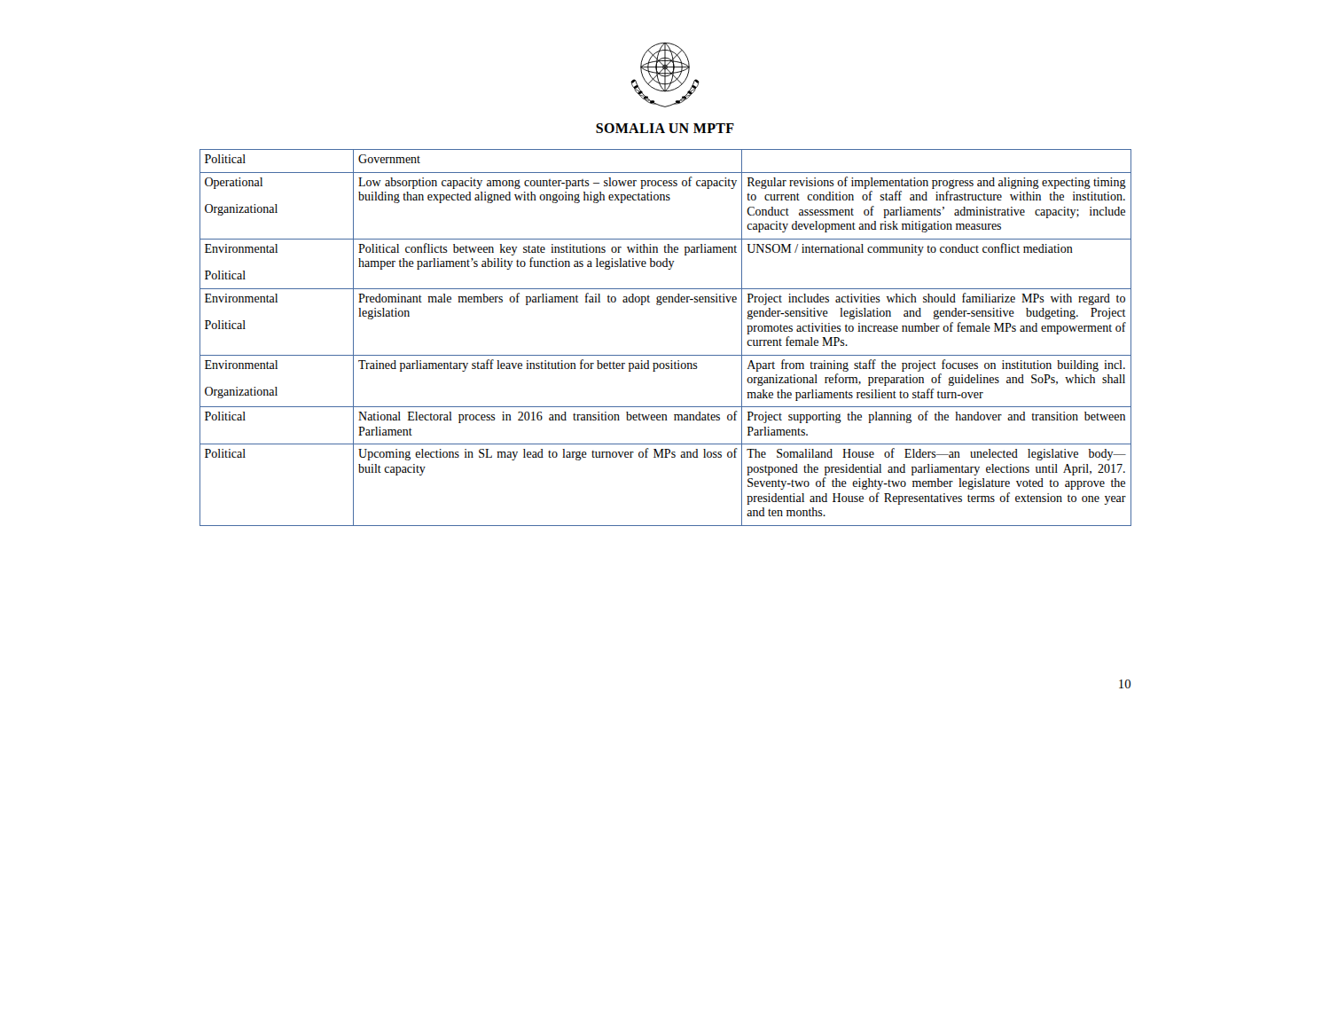SOMALIA UN MPTF
| Political | Government | |
| Operational Organizational | Low absorption capacity among counter-parts – slower process of capacity building than expected aligned with ongoing high expectations | Regular revisions of implementation progress and aligning expecting timing to current condition of staff and infrastructure within the institution. Conduct assessment of parliaments’ administrative capacity; include capacity development and risk mitigation measures |
| Environmental Political | Political conflicts between key state institutions or within the parliament hamper the parliament’s ability to function as a legislative body | UNSOM / international community to conduct conflict mediation |
| Environmental Political | Predominant male members of parliament fail to adopt gender-sensitive legislation | Project includes activities which should familiarize MPs with regard to gender-sensitive legislation and gender-sensitive budgeting. Project promotes activities to increase number of female MPs and empowerment of current female MPs. |
| Environmental Organizational | Trained parliamentary staff leave institution for better paid positions | Apart from training staff the project focuses on institution building incl. organizational reform, preparation of guidelines and SoPs, which shall make the parliaments resilient to staff turn-over |
| Political | National Electoral process in 2016 and transition between mandates of Parliament | Project supporting the planning of the handover and transition between Parliaments. |
| Political | Upcoming elections in SL may lead to large turnover of MPs and loss of built capacity | The Somaliland House of Elders—an unelected legislative body—postponed the presidential and parliamentary elections until April, 2017. Seventy-two of the eighty-two member legislature voted to approve the presidential and House of Representatives terms of extension to one year and ten months. |
10